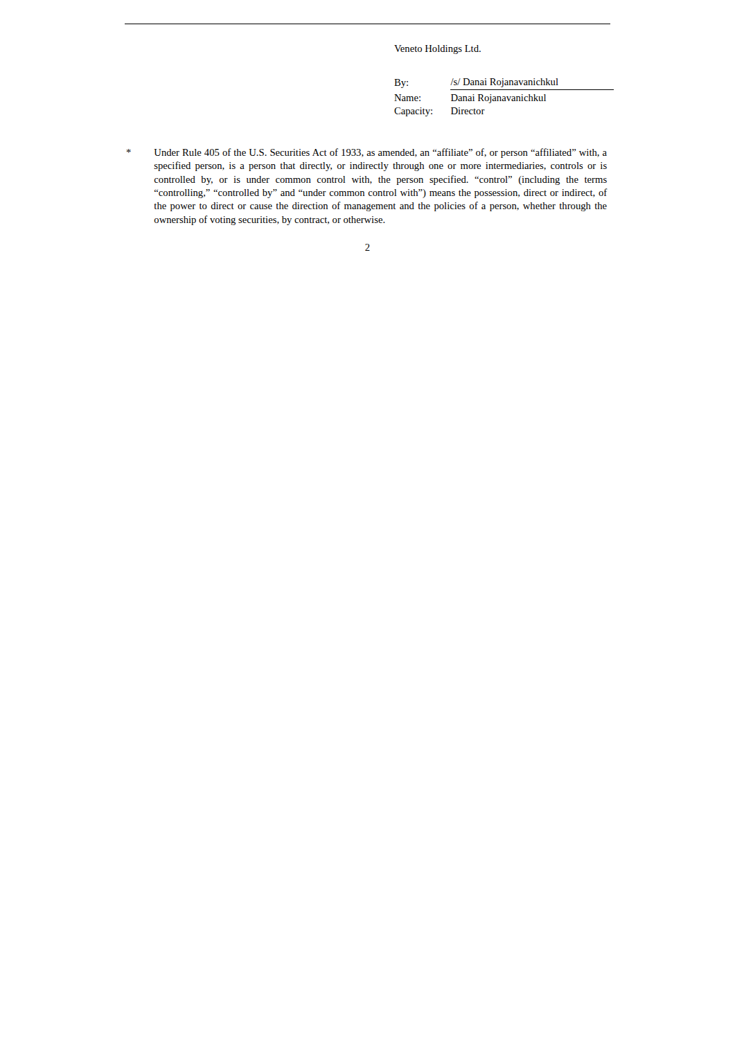Veneto Holdings Ltd.
| By: | /s/ Danai Rojanavanichkul |
| Name: | Danai Rojanavanichkul |
| Capacity: | Director |
*
Under Rule 405 of the U.S. Securities Act of 1933, as amended, an “affiliate” of, or person “affiliated” with, a specified person, is a person that directly, or indirectly through one or more intermediaries, controls or is controlled by, or is under common control with, the person specified. “control” (including the terms “controlling,” “controlled by” and “under common control with”) means the possession, direct or indirect, of the power to direct or cause the direction of management and the policies of a person, whether through the ownership of voting securities, by contract, or otherwise.
2